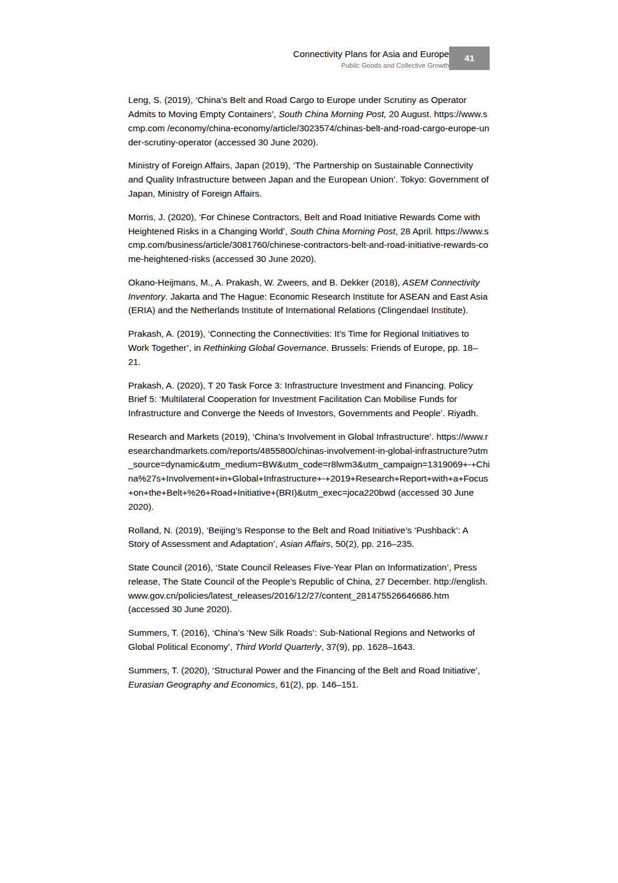41
Connectivity Plans for Asia and Europe
Public Goods and Collective Growth
Leng, S. (2019), ‘China’s Belt and Road Cargo to Europe under Scrutiny as Operator Admits to Moving Empty Containers’, South China Morning Post, 20 August. https://www.scmp.com /economy/china-economy/article/3023574/chinas-belt-and-road-cargo-europe-under-scrutiny-operator (accessed 30 June 2020).
Ministry of Foreign Affairs, Japan (2019), ‘The Partnership on Sustainable Connectivity and Quality Infrastructure between Japan and the European Union’. Tokyo: Government of Japan, Ministry of Foreign Affairs.
Morris, J. (2020), ‘For Chinese Contractors, Belt and Road Initiative Rewards Come with Heightened Risks in a Changing World’, South China Morning Post, 28 April. https://www.scmp.com/business/article/3081760/chinese-contractors-belt-and-road-initiative-rewards-come-heightened-risks (accessed 30 June 2020).
Okano-Heijmans, M., A. Prakash, W. Zweers, and B. Dekker (2018), ASEM Connectivity Inventory. Jakarta and The Hague: Economic Research Institute for ASEAN and East Asia (ERIA) and the Netherlands Institute of International Relations (Clingendael Institute).
Prakash, A. (2019), ‘Connecting the Connectivities: It’s Time for Regional Initiatives to Work Together’, in Rethinking Global Governance. Brussels: Friends of Europe, pp. 18–21.
Prakash, A. (2020), T 20 Task Force 3: Infrastructure Investment and Financing. Policy Brief 5: ‘Multilateral Cooperation for Investment Facilitation Can Mobilise Funds for Infrastructure and Converge the Needs of Investors, Governments and People’. Riyadh.
Research and Markets (2019), ‘China’s Involvement in Global Infrastructure’. https://www.researchandmarkets.com/reports/4855800/chinas-involvement-in-global-infrastructure?utm_source=dynamic&utm_medium=BW&utm_code=r8lwm3&utm_campaign=1319069+-+China%27s+Involvement+in+Global+Infrastructure+-+2019+Research+Report+with+a+Focus+on+the+Belt+%26+Road+Initiative+(BRI)&utm_exec=joca220bwd (accessed 30 June 2020).
Rolland, N. (2019), ‘Beijing’s Response to the Belt and Road Initiative’s ‘Pushback’: A Story of Assessment and Adaptation’, Asian Affairs, 50(2), pp. 216–235.
State Council (2016), ‘State Council Releases Five-Year Plan on Informatization’, Press release, The State Council of the People’s Republic of China, 27 December. http://english.www.gov.cn/policies/latest_releases/2016/12/27/content_281475526646686.htm (accessed 30 June 2020).
Summers, T. (2016), ‘China’s ‘New Silk Roads’: Sub-National Regions and Networks of Global Political Economy’, Third World Quarterly, 37(9), pp. 1628–1643.
Summers, T. (2020), ‘Structural Power and the Financing of the Belt and Road Initiative’, Eurasian Geography and Economics, 61(2), pp. 146–151.